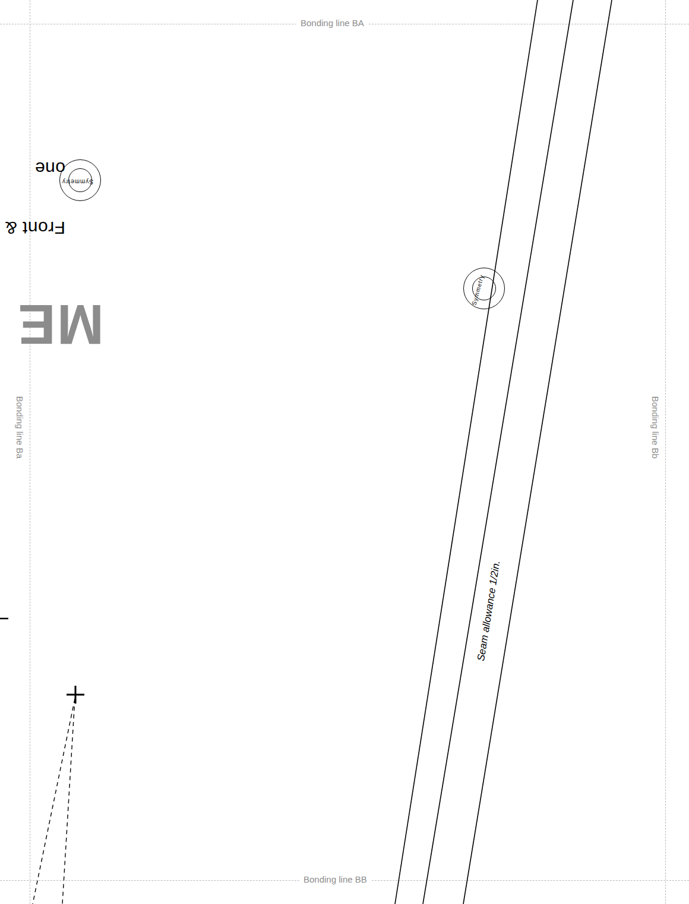Bonding line BA
Bonding line BB
Bonding line Ba
Bonding line Bb
Symmetry
Symmetry
Front & Back
one
ME
Seam allowance 1/2in.